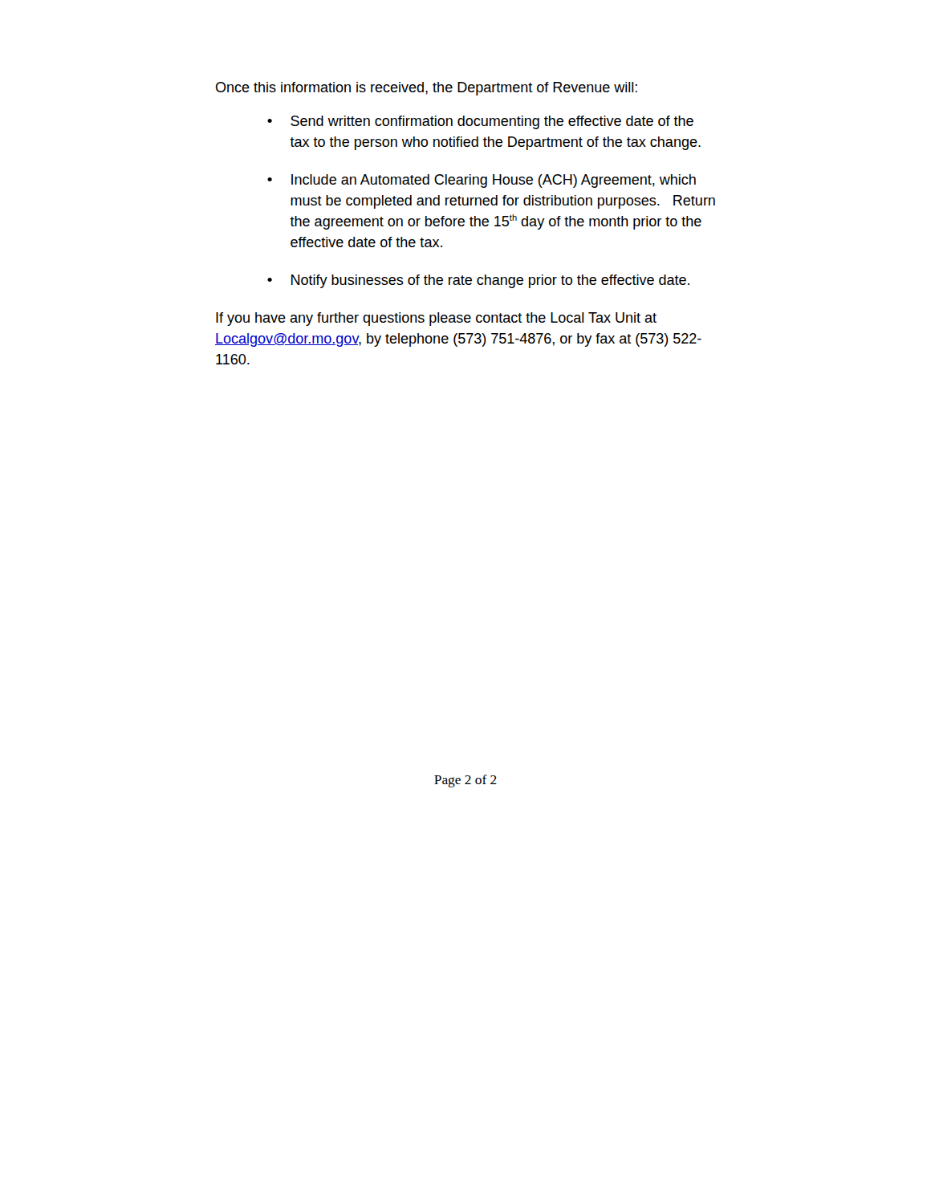Once this information is received, the Department of Revenue will:
Send written confirmation documenting the effective date of the tax to the person who notified the Department of the tax change.
Include an Automated Clearing House (ACH) Agreement, which must be completed and returned for distribution purposes. Return the agreement on or before the 15th day of the month prior to the effective date of the tax.
Notify businesses of the rate change prior to the effective date.
If you have any further questions please contact the Local Tax Unit at
Localgov@dor.mo.gov, by telephone (573) 751-4876, or by fax at (573) 522-1160.
Page 2 of 2